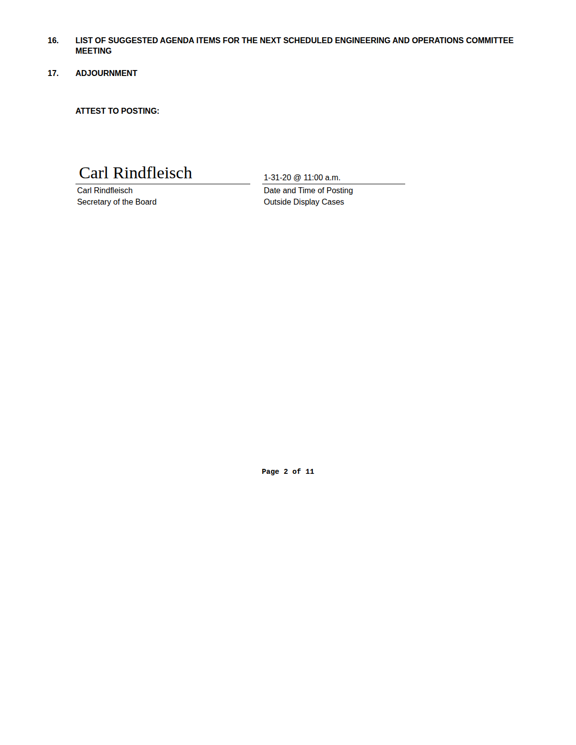16.
List of suggested agenda items for the next scheduled Engineering and Operations Committee meeting
17.
Adjournment
ATTEST TO POSTING:
Carl Rindfleisch
Carl Rindfleisch
Secretary of the Board
1-31-20 @ 11:00 a.m.
Date and Time of Posting
Outside Display Cases
Page 2 of 11